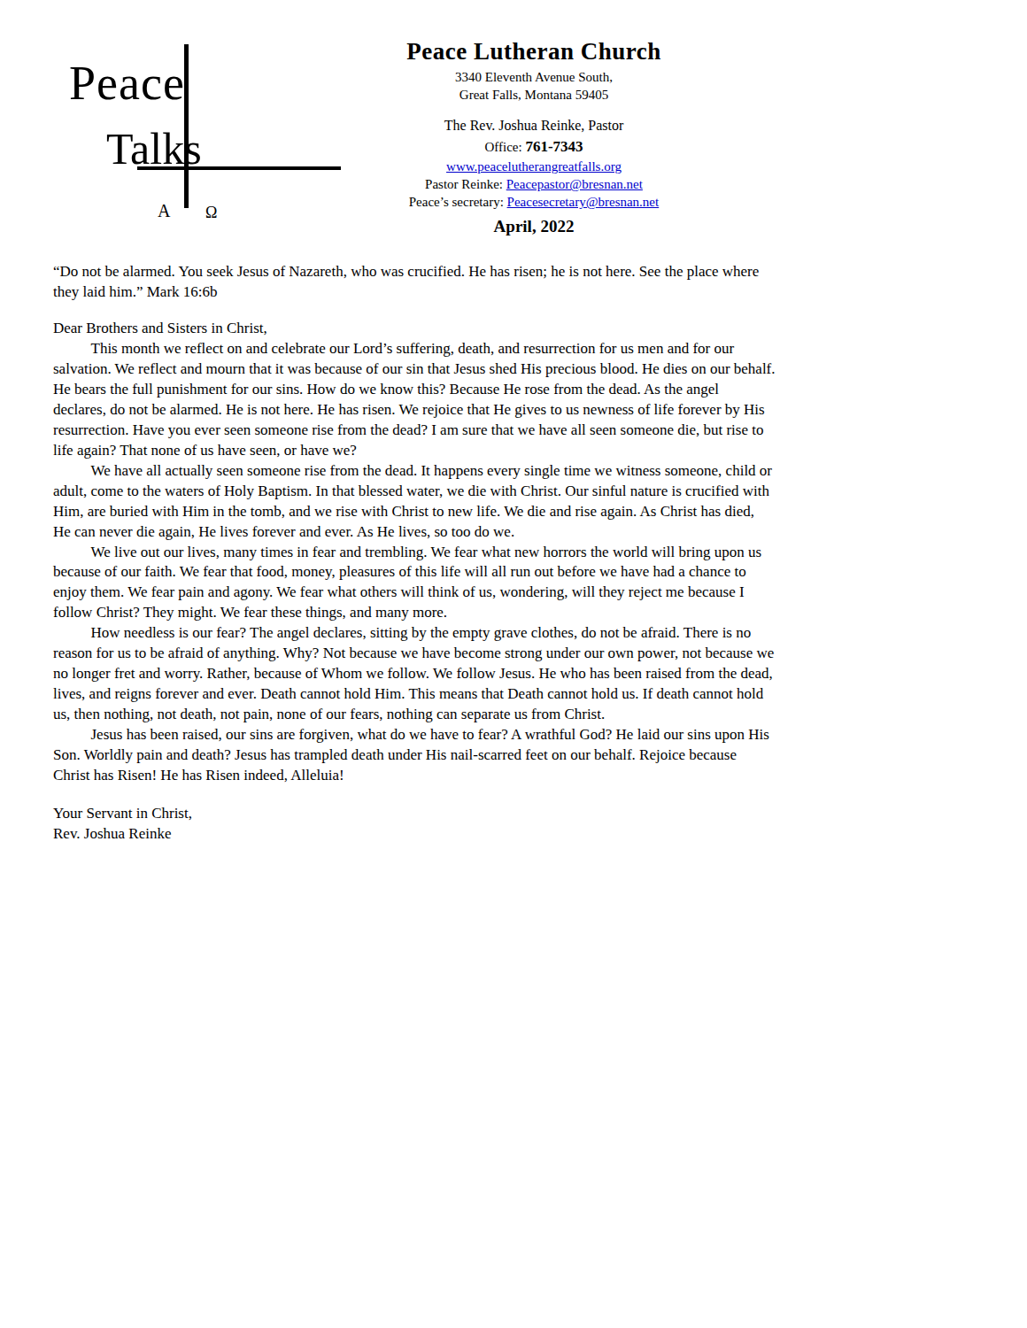Peace Talks A Ω
Peace Lutheran Church
3340 Eleventh Avenue South,
Great Falls, Montana 59405
The Rev. Joshua Reinke, Pastor
Office: 761-7343
www.peacelutherangreatfalls.org
Pastor Reinke: Peacepastor@bresnan.net
Peace’s secretary: Peacesecretary@bresnan.net
April, 2022
“Do not be alarmed. You seek Jesus of Nazareth, who was crucified. He has risen; he is not here. See the place where they laid him.” Mark 16:6b
Dear Brothers and Sisters in Christ,
This month we reflect on and celebrate our Lord’s suffering, death, and resurrection for us men and for our salvation. We reflect and mourn that it was because of our sin that Jesus shed His precious blood. He dies on our behalf. He bears the full punishment for our sins. How do we know this? Because He rose from the dead. As the angel declares, do not be alarmed. He is not here. He has risen. We rejoice that He gives to us newness of life forever by His resurrection. Have you ever seen someone rise from the dead? I am sure that we have all seen someone die, but rise to life again? That none of us have seen, or have we?
We have all actually seen someone rise from the dead. It happens every single time we witness someone, child or adult, come to the waters of Holy Baptism. In that blessed water, we die with Christ. Our sinful nature is crucified with Him, are buried with Him in the tomb, and we rise with Christ to new life. We die and rise again. As Christ has died, He can never die again, He lives forever and ever. As He lives, so too do we.
We live out our lives, many times in fear and trembling. We fear what new horrors the world will bring upon us because of our faith. We fear that food, money, pleasures of this life will all run out before we have had a chance to enjoy them. We fear pain and agony. We fear what others will think of us, wondering, will they reject me because I follow Christ? They might. We fear these things, and many more.
How needless is our fear? The angel declares, sitting by the empty grave clothes, do not be afraid. There is no reason for us to be afraid of anything. Why? Not because we have become strong under our own power, not because we no longer fret and worry. Rather, because of Whom we follow. We follow Jesus. He who has been raised from the dead, lives, and reigns forever and ever. Death cannot hold Him. This means that Death cannot hold us. If death cannot hold us, then nothing, not death, not pain, none of our fears, nothing can separate us from Christ.
Jesus has been raised, our sins are forgiven, what do we have to fear? A wrathful God? He laid our sins upon His Son. Worldly pain and death? Jesus has trampled death under His nail-scarred feet on our behalf. Rejoice because Christ has Risen! He has Risen indeed, Alleluia!
Your Servant in Christ,
Rev. Joshua Reinke